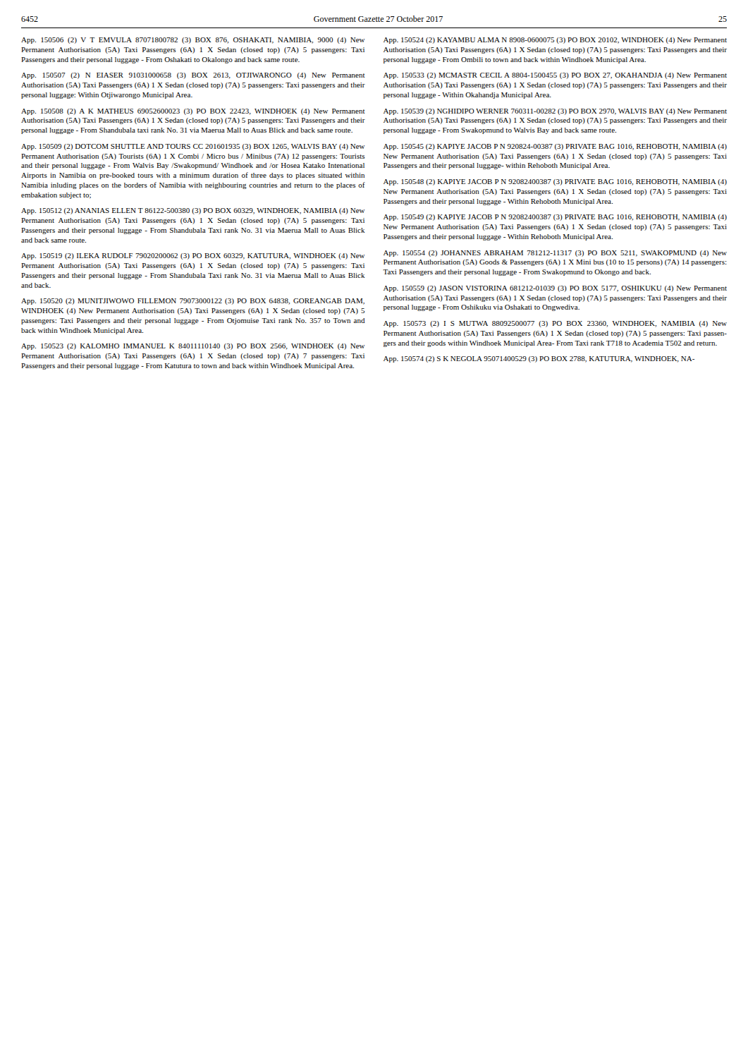6452 Government Gazette 27 October 2017 25
App. 150506 (2) V T EMVULA 87071800782 (3) BOX 876, OSHAKATI, NAMIBIA, 9000 (4) New Permanent Authorisation (5A) Taxi Passengers (6A) 1 X Sedan (closed top) (7A) 5 passengers: Taxi Passengers and their personal luggage - From Oshakati to Okalongo and back same route.
App. 150507 (2) N EIASER 91031000658 (3) BOX 2613, OTJIWARONGO (4) New Permanent Authorisation (5A) Taxi Passengers (6A) 1 X Sedan (closed top) (7A) 5 passengers: Taxi passengers and their personal luggage: Within Otjiwarongo Municipal Area.
App. 150508 (2) A K MATHEUS 69052600023 (3) PO BOX 22423, WINDHOEK (4) New Permanent Authorisation (5A) Taxi Passengers (6A) 1 X Sedan (closed top) (7A) 5 passengers: Taxi Passengers and their personal luggage - From Shandubala taxi rank No. 31 via Maerua Mall to Auas Blick and back same route.
App. 150509 (2) DOTCOM SHUTTLE AND TOURS CC 201601935 (3) BOX 1265, WALVIS BAY (4) New Permanent Authorisation (5A) Tourists (6A) 1 X Combi / Micro bus / Minibus (7A) 12 passengers: Tourists and their personal luggage - From Walvis Bay /Swakopmund/ Windhoek and /or Hosea Katako Intenational Airports in Namibia on pre-booked tours with a minimum duration of three days to places situated within Namibia inluding places on the borders of Namibia with neighbouring countries and return to the places of embakation subject to;
App. 150512 (2) ANANIAS ELLEN T 86122-500380 (3) PO BOX 60329, WINDHOEK, NAMIBIA (4) New Permanent Authorisation (5A) Taxi Passengers (6A) 1 X Sedan (closed top) (7A) 5 passengers: Taxi Passengers and their personal luggage - From Shandubala Taxi rank No. 31 via Maerua Mall to Auas Blick and back same route.
App. 150519 (2) ILEKA RUDOLF 79020200062 (3) PO BOX 60329, KATUTURA, WINDHOEK (4) New Permanent Authorisation (5A) Taxi Passengers (6A) 1 X Sedan (closed top) (7A) 5 passengers: Taxi Passengers and their personal luggage - From Shandubala Taxi rank No. 31 via Maerua Mall to Auas Blick and back.
App. 150520 (2) MUNITJIWOWO FILLEMON 79073000122 (3) PO BOX 64838, GOREANGAB DAM, WINDHOEK (4) New Permanent Authorisation (5A) Taxi Passengers (6A) 1 X Sedan (closed top) (7A) 5 passengers: Taxi Passengers and their personal luggage - From Otjomuise Taxi rank No. 357 to Town and back within Windhoek Municipal Area.
App. 150523 (2) KALOMHO IMMANUEL K 84011110140 (3) PO BOX 2566, WINDHOEK (4) New Permanent Authorisation (5A) Taxi Passengers (6A) 1 X Sedan (closed top) (7A) 7 passengers: Taxi Passengers and their personal luggage - From Katutura to town and back within Windhoek Municipal Area.
App. 150524 (2) KAYAMBU ALMA N 8908-0600075 (3) PO BOX 20102, WINDHOEK (4) New Permanent Authorisation (5A) Taxi Passengers (6A) 1 X Sedan (closed top) (7A) 5 passengers: Taxi Passengers and their personal luggage - From Ombili to town and back within Windhoek Municipal Area.
App. 150533 (2) MCMASTR CECIL A 8804-1500455 (3) PO BOX 27, OKAHANDJA (4) New Permanent Authorisation (5A) Taxi Passengers (6A) 1 X Sedan (closed top) (7A) 5 passengers: Taxi Passengers and their personal luggage - Within Okahandja Municipal Area.
App. 150539 (2) NGHIDIPO WERNER 760311-00282 (3) PO BOX 2970, WALVIS BAY (4) New Permanent Authorisation (5A) Taxi Passengers (6A) 1 X Sedan (closed top) (7A) 5 passengers: Taxi Passengers and their personal luggage - From Swakopmund to Walvis Bay and back same route.
App. 150545 (2) KAPIYE JACOB P N 920824-00387 (3) PRIVATE BAG 1016, REHOBOTH, NAMIBIA (4) New Permanent Authorisation (5A) Taxi Passengers (6A) 1 X Sedan (closed top) (7A) 5 passengers: Taxi Passengers and their personal luggage- within Rehoboth Municipal Area.
App. 150548 (2) KAPIYE JACOB P N 92082400387 (3) PRIVATE BAG 1016, REHOBOTH, NAMIBIA (4) New Permanent Authorisation (5A) Taxi Passengers (6A) 1 X Sedan (closed top) (7A) 5 passengers: Taxi Passengers and their personal luggage - Within Rehoboth Municipal Area.
App. 150549 (2) KAPIYE JACOB P N 92082400387 (3) PRIVATE BAG 1016, REHOBOTH, NAMIBIA (4) New Permanent Authorisation (5A) Taxi Passengers (6A) 1 X Sedan (closed top) (7A) 5 passengers: Taxi Passengers and their personal luggage - Within Rehoboth Municipal Area.
App. 150554 (2) JOHANNES ABRAHAM 781212-11317 (3) PO BOX 5211, SWAKOPMUND (4) New Permanent Authorisation (5A) Goods & Passengers (6A) 1 X Mini bus (10 to 15 persons) (7A) 14 passengers: Taxi Passengers and their personal luggage - From Swakopmund to Okongo and back.
App. 150559 (2) JASON VISTORINA 681212-01039 (3) PO BOX 5177, OSHIKUKU (4) New Permanent Authorisation (5A) Taxi Passengers (6A) 1 X Sedan (closed top) (7A) 5 passengers: Taxi Passengers and their personal luggage - From Oshikuku via Oshakati to Ongwediva.
App. 150573 (2) I S MUTWA 88092500077 (3) PO BOX 23360, WINDHOEK, NAMIBIA (4) New Permanent Authorisation (5A) Taxi Passengers (6A) 1 X Sedan (closed top) (7A) 5 passengers: Taxi passengers and their goods within Windhoek Municipal Area- From Taxi rank T718 to Academia T502 and return.
App. 150574 (2) S K NEGOLA 95071400529 (3) PO BOX 2788, KATUTURA, WINDHOEK, NA-